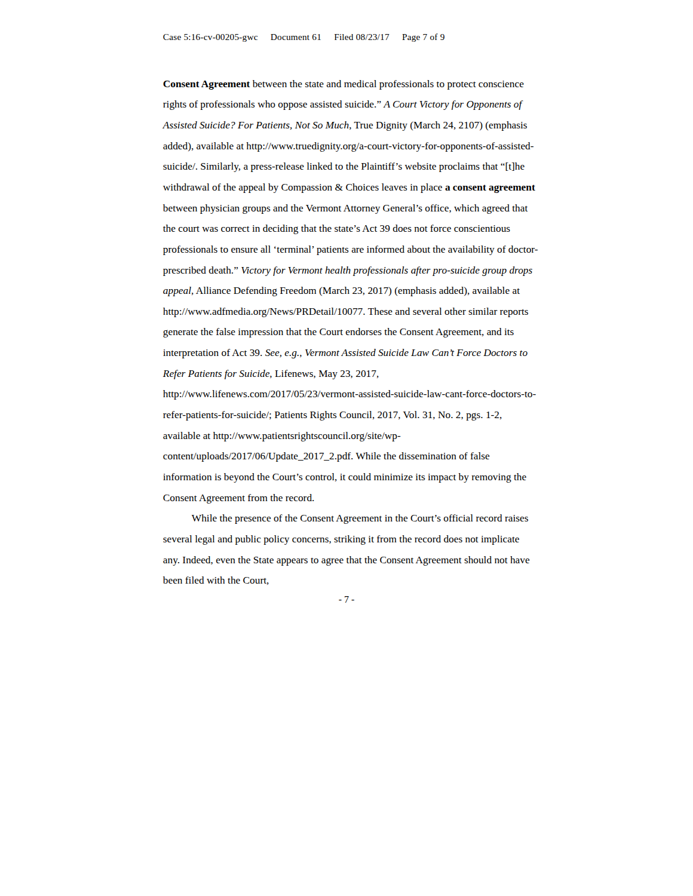Case 5:16-cv-00205-gwc Document 61 Filed 08/23/17 Page 7 of 9
Consent Agreement between the state and medical professionals to protect conscience rights of professionals who oppose assisted suicide.” A Court Victory for Opponents of Assisted Suicide? For Patients, Not So Much, True Dignity (March 24, 2107) (emphasis added), available at http://www.truedignity.org/a-court-victory-for-opponents-of-assisted-suicide/. Similarly, a press-release linked to the Plaintiff’s website proclaims that “[t]he withdrawal of the appeal by Compassion & Choices leaves in place a consent agreement between physician groups and the Vermont Attorney General’s office, which agreed that the court was correct in deciding that the state’s Act 39 does not force conscientious professionals to ensure all ‘terminal’ patients are informed about the availability of doctor-prescribed death.” Victory for Vermont health professionals after pro-suicide group drops appeal, Alliance Defending Freedom (March 23, 2017) (emphasis added), available at http://www.adfmedia.org/News/PRDetail/10077. These and several other similar reports generate the false impression that the Court endorses the Consent Agreement, and its interpretation of Act 39. See, e.g., Vermont Assisted Suicide Law Can’t Force Doctors to Refer Patients for Suicide, Lifenews, May 23, 2017, http://www.lifenews.com/2017/05/23/vermont-assisted-suicide-law-cant-force-doctors-to-refer-patients-for-suicide/; Patients Rights Council, 2017, Vol. 31, No. 2, pgs. 1-2, available at http://www.patientsrightscouncil.org/site/wp-content/uploads/2017/06/Update_2017_2.pdf. While the dissemination of false information is beyond the Court’s control, it could minimize its impact by removing the Consent Agreement from the record.
While the presence of the Consent Agreement in the Court’s official record raises several legal and public policy concerns, striking it from the record does not implicate any. Indeed, even the State appears to agree that the Consent Agreement should not have been filed with the Court,
- 7 -